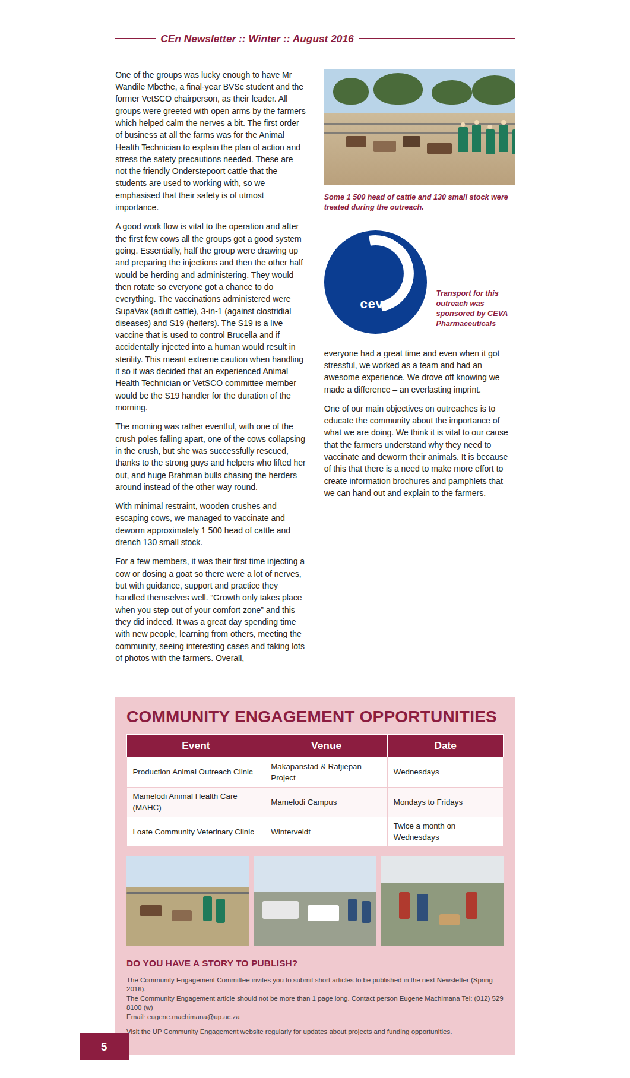CEn Newsletter :: Winter :: August 2016
One of the groups was lucky enough to have Mr Wandile Mbethe, a final-year BVSc student and the former VetSCO chairperson, as their leader. All groups were greeted with open arms by the farmers which helped calm the nerves a bit. The first order of business at all the farms was for the Animal Health Technician to explain the plan of action and stress the safety precautions needed. These are not the friendly Onderstepoort cattle that the students are used to working with, so we emphasised that their safety is of utmost importance.
A good work flow is vital to the operation and after the first few cows all the groups got a good system going. Essentially, half the group were drawing up and preparing the injections and then the other half would be herding and administering. They would then rotate so everyone got a chance to do everything. The vaccinations administered were SupaVax (adult cattle), 3-in-1 (against clostridial diseases) and S19 (heifers). The S19 is a live vaccine that is used to control Brucella and if accidentally injected into a human would result in sterility. This meant extreme caution when handling it so it was decided that an experienced Animal Health Technician or VetSCO committee member would be the S19 handler for the duration of the morning.
The morning was rather eventful, with one of the crush poles falling apart, one of the cows collapsing in the crush, but she was successfully rescued, thanks to the strong guys and helpers who lifted her out, and huge Brahman bulls chasing the herders around instead of the other way round.
With minimal restraint, wooden crushes and escaping cows, we managed to vaccinate and deworm approximately 1 500 head of cattle and drench 130 small stock.
For a few members, it was their first time injecting a cow or dosing a goat so there were a lot of nerves, but with guidance, support and practice they handled themselves well. “Growth only takes place when you step out of your comfort zone” and this they did indeed. It was a great day spending time with new people, learning from others, meeting the community, seeing interesting cases and taking lots of photos with the farmers. Overall,
Some 1 500 head of cattle and 130 small stock were treated during the outreach.
ceva
Transport for this outreach was sponsored by CEVA Pharmaceuticals
everyone had a great time and even when it got stressful, we worked as a team and had an awesome experience. We drove off knowing we made a difference – an everlasting imprint.
One of our main objectives on outreaches is to educate the community about the importance of what we are doing. We think it is vital to our cause that the farmers understand why they need to vaccinate and deworm their animals. It is because of this that there is a need to make more effort to create information brochures and pamphlets that we can hand out and explain to the farmers.
COMMUNITY ENGAGEMENT OPPORTUNITIES
| Event | Venue | Date |
| --- | --- | --- |
| Production Animal Outreach Clinic | Makapanstad & Ratjiepan Project | Wednesdays |
| Mamelodi Animal Health Care (MAHC) | Mamelodi Campus | Mondays to Fridays |
| Loate Community Veterinary Clinic | Winterveldt | Twice a month on Wednesdays |
DO YOU HAVE A STORY TO PUBLISH?
The Community Engagement Committee invites you to submit short articles to be published in the next Newsletter (Spring 2016).
The Community Engagement article should not be more than 1 page long. Contact person Eugene Machimana Tel: (012) 529 8100 (w)
Email: eugene.machimana@up.ac.za
Visit the UP Community Engagement website regularly for updates about projects and funding opportunities.
5